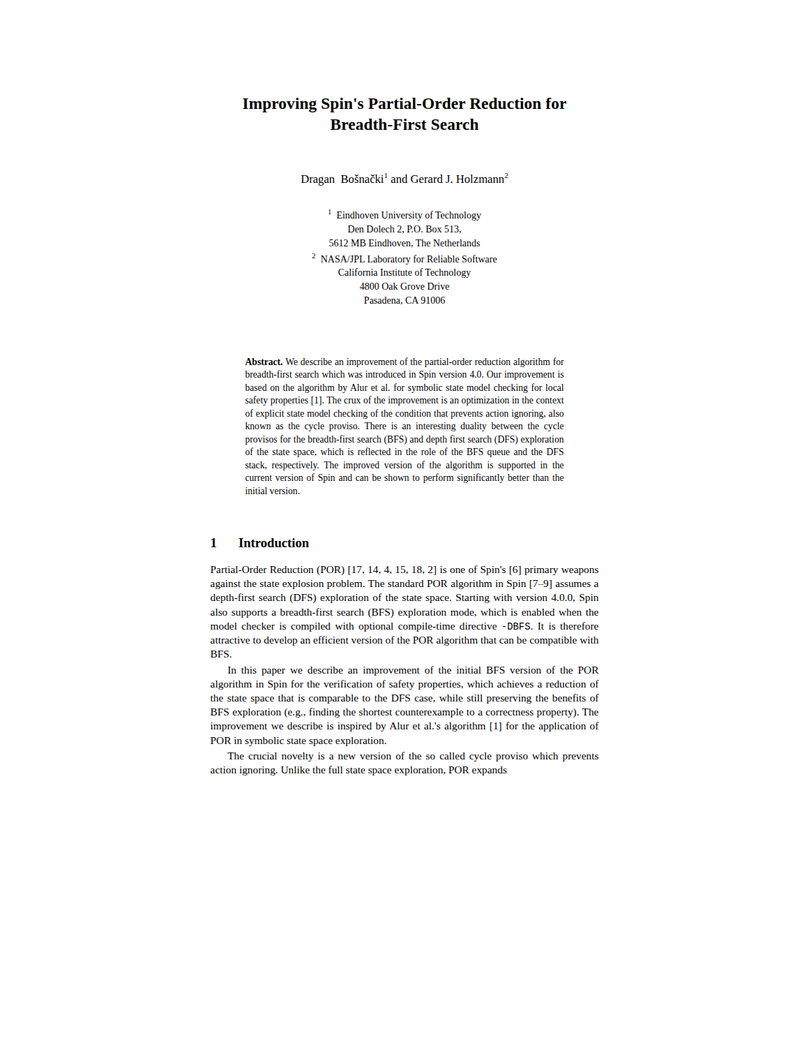Improving Spin's Partial-Order Reduction for
Breadth-First Search
Dragan Bošnački1 and Gerard J. Holzmann2
1 Eindhoven University of Technology
Den Dolech 2, P.O. Box 513,
5612 MB Eindhoven, The Netherlands
2 NASA/JPL Laboratory for Reliable Software
California Institute of Technology
4800 Oak Grove Drive
Pasadena, CA 91006
Abstract. We describe an improvement of the partial-order reduction algorithm for breadth-first search which was introduced in Spin version 4.0. Our improvement is based on the algorithm by Alur et al. for symbolic state model checking for local safety properties [1]. The crux of the improvement is an optimization in the context of explicit state model checking of the condition that prevents action ignoring, also known as the cycle proviso. There is an interesting duality between the cycle provisos for the breadth-first search (BFS) and depth first search (DFS) exploration of the state space, which is reflected in the role of the BFS queue and the DFS stack, respectively. The improved version of the algorithm is supported in the current version of Spin and can be shown to perform significantly better than the initial version.
1 Introduction
Partial-Order Reduction (POR) [17, 14, 4, 15, 18, 2] is one of Spin's [6] primary weapons against the state explosion problem. The standard POR algorithm in Spin [7–9] assumes a depth-first search (DFS) exploration of the state space. Starting with version 4.0.0, Spin also supports a breadth-first search (BFS) exploration mode, which is enabled when the model checker is compiled with optional compile-time directive -DBFS. It is therefore attractive to develop an efficient version of the POR algorithm that can be compatible with BFS.
In this paper we describe an improvement of the initial BFS version of the POR algorithm in Spin for the verification of safety properties, which achieves a reduction of the state space that is comparable to the DFS case, while still preserving the benefits of BFS exploration (e.g., finding the shortest counterexample to a correctness property). The improvement we describe is inspired by Alur et al.'s algorithm [1] for the application of POR in symbolic state space exploration.
The crucial novelty is a new version of the so called cycle proviso which prevents action ignoring. Unlike the full state space exploration, POR expands